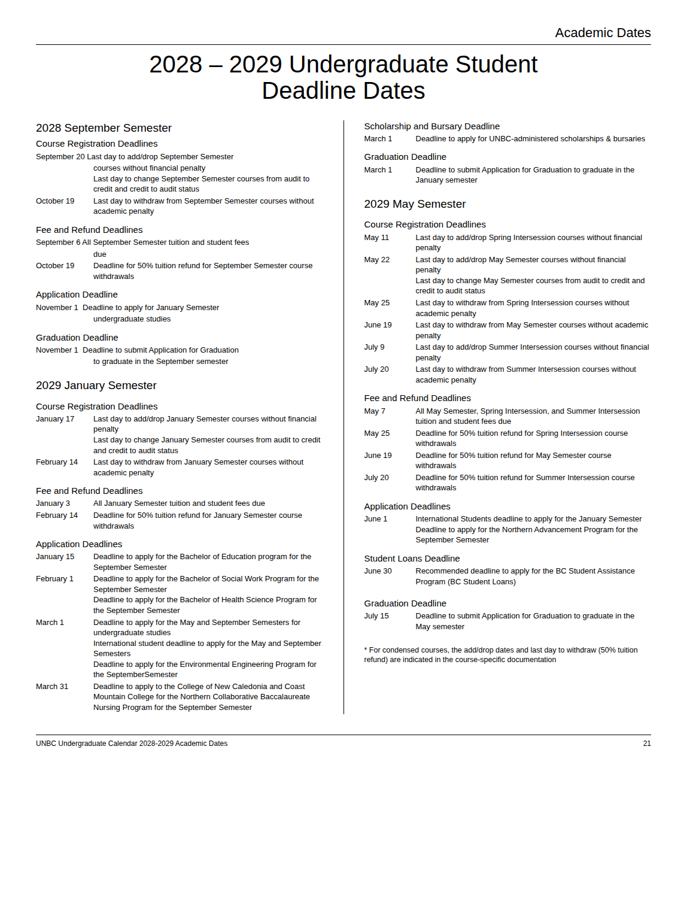Academic Dates
2028 – 2029 Undergraduate Student
Deadline Dates
2028 September Semester
Course Registration Deadlines
September 20 Last day to add/drop September Semester
courses without financial penalty
Last day to change September Semester courses from audit to credit and credit to audit status
October 19
Last day to withdraw from September Semester courses without academic penalty
Fee and Refund Deadlines
September 6 All September Semester tuition and student fees
due
October 19
Deadline for 50% tuition refund for September Semester course withdrawals
Application Deadline
November 1 Deadline to apply for January Semester
undergraduate studies
Graduation Deadline
November 1 Deadline to submit Application for Graduation
to graduate in the September semester
2029 January Semester
Course Registration Deadlines
January 17
Last day to add/drop January Semester courses without financial penalty
Last day to change January Semester courses from audit to credit and credit to audit status
February 14
Last day to withdraw from January Semester courses without academic penalty
Fee and Refund Deadlines
January 3
All January Semester tuition and student fees due
February 14
Deadline for 50% tuition refund for January Semester course withdrawals
Application Deadlines
January 15
Deadline to apply for the Bachelor of Education program for the September Semester
February 1
Deadline to apply for the Bachelor of Social Work Program for the September Semester
Deadline to apply for the Bachelor of Health Science Program for the September Semester
March 1
Deadline to apply for the May and September Semesters for undergraduate studies
International student deadline to apply for the May and September Semesters
Deadline to apply for the Environmental Engineering Program for the SeptemberSemester
March 31
Deadline to apply to the College of New Caledonia and Coast Mountain College for the Northern Collaborative Baccalaureate Nursing Program for the September Semester
Scholarship and Bursary Deadline
March 1
Deadline to apply for UNBC-administered scholarships & bursaries
Graduation Deadline
March 1
Deadline to submit Application for Graduation to graduate in the January semester
2029 May Semester
Course Registration Deadlines
May 11
Last day to add/drop Spring Intersession courses without financial penalty
May 22
Last day to add/drop May Semester courses without financial penalty
Last day to change May Semester courses from audit to credit and credit to audit status
May 25
Last day to withdraw from Spring Intersession courses without academic penalty
June 19
Last day to withdraw from May Semester courses without academic penalty
July 9
Last day to add/drop Summer Intersession courses without financial penalty
July 20
Last day to withdraw from Summer Intersession courses without academic penalty
Fee and Refund Deadlines
May 7
All May Semester, Spring Intersession, and Summer Intersession tuition and student fees due
May 25
Deadline for 50% tuition refund for Spring Intersession course withdrawals
June 19
Deadline for 50% tuition refund for May Semester course withdrawals
July 20
Deadline for 50% tuition refund for Summer Intersession course withdrawals
Application Deadlines
June 1
International Students deadline to apply for the January Semester
Deadline to apply for the Northern Advancement Program for the September Semester
Student Loans Deadline
June 30
Recommended deadline to apply for the BC Student Assistance Program (BC Student Loans)
Graduation Deadline
July 15
Deadline to submit Application for Graduation to graduate in the May semester
* For condensed courses, the add/drop dates and last day to withdraw (50% tuition refund) are indicated in the course-specific documentation
UNBC Undergraduate Calendar 2028-2029 Academic Dates 21